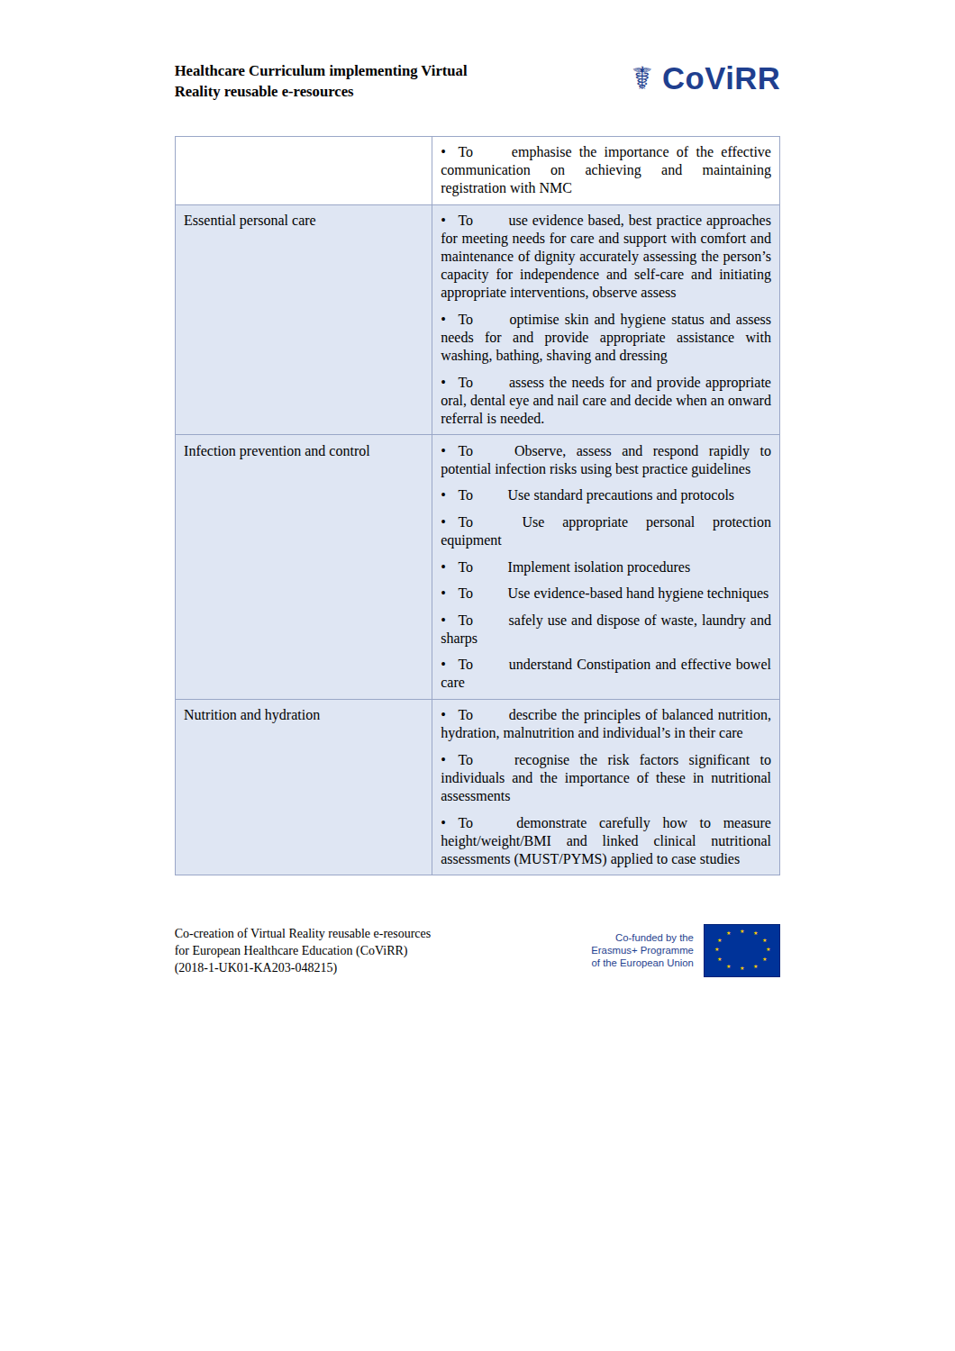Healthcare Curriculum implementing Virtual
Reality reusable e-resources
☤ Co Vi RR
| | • To emphasise the importance of the effective communication on achieving and maintaining registration with NMC |
| Essential personal care | • To use evidence based, best practice approaches for meeting needs for care and support with comfort and maintenance of dignity accurately assessing the person’s capacity for independence and self-care and initiating appropriate interventions, observe assess • To optimise skin and hygiene status and assess needs for and provide appropriate assistance with washing, bathing, shaving and dressing • To assess the needs for and provide appropriate oral, dental eye and nail care and decide when an onward referral is needed. |
| Infection prevention and control | • To Observe, assess and respond rapidly to potential infection risks using best practice guidelines • To Use standard precautions and protocols • To Use appropriate personal protection equipment • To Implement isolation procedures • To Use evidence-based hand hygiene techniques • To safely use and dispose of waste, laundry and sharps • To understand Constipation and effective bowel care |
| Nutrition and hydration | • To describe the principles of balanced nutrition, hydration, malnutrition and individual’s in their care • To recognise the risk factors significant to individuals and the importance of these in nutritional assessments • To demonstrate carefully how to measure height/weight/BMI and linked clinical nutritional assessments (MUST/PYMS) applied to case studies |
Co-creation of Virtual Reality reusable e-resources
for European Healthcare Education (CoViRR)
(2018-1-UK01-KA203-048215)
Co-funded by the
Erasmus+ Programme
of the European Union
★ ★ ★ ★ ★ ★ ★ ★ ★ ★ ★ ★